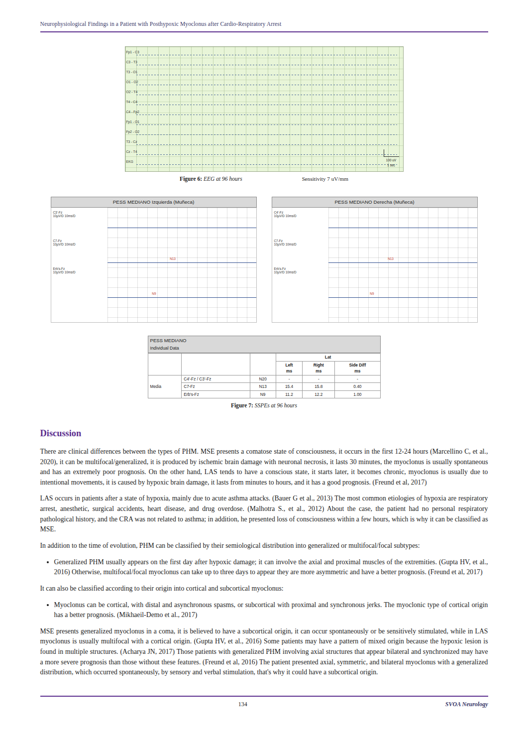Neurophysiological Findings in a Patient with Posthypoxic Myoclonus after Cardio-Respiratory Arrest
Fp1 - C3
C3 - T3
T3 - O1
O1 - O2
O2 - T4
T4 - C4
C4 - Fp2
Fp1 - O1
Fp2 - O2
T3 - Cz
Cz - T4
EKG
100 uV
1 sec
Figure 6: EEG at 96 hours Sensitivity 7 uV/mm
PESS MEDIANO Izquierda (Muñeca)
C3'-Fz
10µV/D 10ms/D
C7-Fz
10µV/D 10ms/D
Erb's-Fz
10µV/D 10ms/D
N13
N9
PESS MEDIANO Derecha (Muñeca)
C4'-Fz
10µV/D 10ms/D
C7-Fz
10µV/D 10ms/D
Erb's-Fz
10µV/D 10ms/D
N13
N9
PESS MEDIANO
Individual Data
| | | | Lat |
| --- | --- | --- | --- |
| Left ms | Right ms | Side Diff ms |
| Media | C4'-Fz / C3'-Fz | N20 | - | - | - |
| C7-Fz | N13 | 15.4 | 15.8 | 0.40 |
| Erb's-Fz | N9 | 11.2 | 12.2 | 1.00 |
Figure 7: SSPEs at 96 hours
Discussion
There are clinical differences between the types of PHM. MSE presents a comatose state of consciousness, it occurs in the first 12-24 hours (Marcellino C, et al., 2020), it can be multifocal/generalized, it is produced by ischemic brain damage with neuronal necrosis, it lasts 30 minutes, the myoclonus is usually spontaneous and has an extremely poor prognosis. On the other hand, LAS tends to have a conscious state, it starts later, it becomes chronic, myoclonus is usually due to intentional movements, it is caused by hypoxic brain damage, it lasts from minutes to hours, and it has a good prognosis. (Freund et al, 2017)
LAS occurs in patients after a state of hypoxia, mainly due to acute asthma attacks. (Bauer G et al., 2013) The most common etiologies of hypoxia are respiratory arrest, anesthetic, surgical accidents, heart disease, and drug overdose. (Malhotra S., et al., 2012) About the case, the patient had no personal respiratory pathological history, and the CRA was not related to asthma; in addition, he presented loss of consciousness within a few hours, which is why it can be classified as MSE.
In addition to the time of evolution, PHM can be classified by their semiological distribution into generalized or multifocal/focal subtypes:
Generalized PHM usually appears on the first day after hypoxic damage; it can involve the axial and proximal muscles of the extremities. (Gupta HV, et al., 2016) Otherwise, multifocal/focal myoclonus can take up to three days to appear they are more asymmetric and have a better prognosis. (Freund et al, 2017)
It can also be classified according to their origin into cortical and subcortical myoclonus:
Myoclonus can be cortical, with distal and asynchronous spasms, or subcortical with proximal and synchronous jerks. The myoclonic type of cortical origin has a better prognosis. (Mikhaeil-Demo et al., 2017)
MSE presents generalized myoclonus in a coma, it is believed to have a subcortical origin, it can occur spontaneously or be sensitively stimulated, while in LAS myoclonus is usually multifocal with a cortical origin. (Gupta HV, et al., 2016) Some patients may have a pattern of mixed origin because the hypoxic lesion is found in multiple structures. (Acharya JN, 2017) Those patients with generalized PHM involving axial structures that appear bilateral and synchronized may have a more severe prognosis than those without these features. (Freund et al, 2016) The patient presented axial, symmetric, and bilateral myoclonus with a generalized distribution, which occurred spontaneously, by sensory and verbal stimulation, that's why it could have a subcortical origin.
134 SVOA Neurology